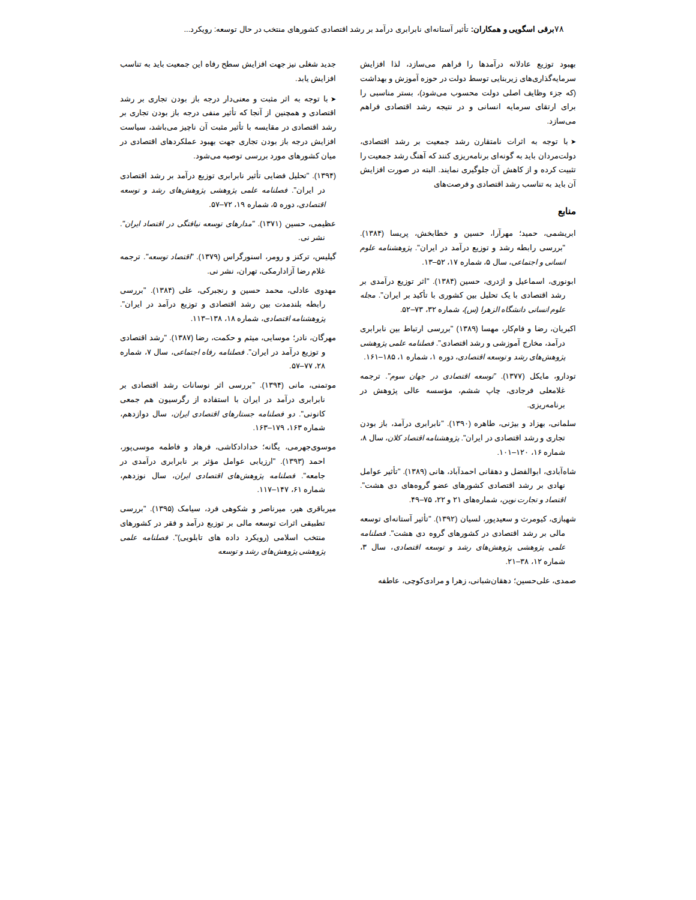۷۸
برقی اسگویی و همکاران: تأثیر آستانه‌ای نابرابری درآمد بر رشد اقتصادی کشورهای منتخب در حال توسعه: رویکرد...
بهبود توزیع عادلانه درآمدها را فراهم می‌سازد، لذا افزایش سرمایه‌گذاری‌های زیربنایی توسط دولت در حوزه آموزش و بهداشت (که جزء وظایف اصلی دولت محسوب می‌شود)، بستر مناسبی را برای ارتقای سرمایه انسانی و در نتیجه رشد اقتصادی فراهم می‌سازد.
با توجه به اثرات نامتقارن رشد جمعیت بر رشد اقتصادی، دولت‌مردان باید به گونه‌ای برنامه‌ریزی کنند که آهنگ رشد جمعیت را تثبیت کرده و از کاهش آن جلوگیری نمایند. البته در صورت افزایش آن باید به تناسب رشد اقتصادی و فرصت‌های
منابع
ابریشمی، حمید؛ مهرآرا، حسین و خطابخش، پریسا (۱۳۸۴). "بررسی رابطه رشد و توزیع درآمد در ایران". پژوهشنامه علوم انسانی و اجتماعی، سال ۵، شماره ۱۷، ۵۲–۱۳.
ابونوری، اسماعیل و اژدری، حسین (۱۳۸۴). "اثر توزیع درآمدی بر رشد اقتصادی با یک تحلیل بین کشوری با تأکید بر ایران". مجله علوم انسانی دانشگاه الزهرا (س)، شماره ۳۲، ۷۳–۵۲.
اکبریان، رضا و فام‌کار، مهسا (۱۳۸۹) "بررسی ارتباط بین نابرابری درآمد، مخارج آموزشی و رشد اقتصادی". فصلنامه علمی پژوهشی پژوهش‌های رشد و توسعه اقتصادی، دوره ۱، شماره ۱، ۱۸۵–۱۶۱.
تودارو، مایکل (۱۳۷۷). "توسعه اقتصادی در جهان سوم". ترجمه غلامعلی فرجادی، چاپ ششم، مؤسسه عالی پژوهش در برنامه‌ریزی.
سلمانی، بهزاد و بیژنی، طاهره (۱۳۹۰). "نابرابری درآمد، باز بودن تجاری و رشد اقتصادی در ایران". پژوهشنامه اقتصاد کلان، سال ۸، شماره ۱۶، ۱۲۰–۱۰۱.
شاه‌آبادی، ابوالفضل و دهقانی احمدآباد، هانی (۱۳۸۹). "تأثیر عوامل نهادی بر رشد اقتصادی کشورهای عضو گروه‌های دی هشت". اقتصاد و تجارت نوین، شماره‌های ۲۱ و ۲۲، ۷۵–۴۹.
شهبازی، کیومرث و سعیدپور، لسیان (۱۳۹۲). "تأثیر آستانه‌ای توسعه مالی بر رشد اقتصادی در کشورهای گروه دی هشت". فصلنامه علمی پژوهشی پژوهش‌های رشد و توسعه اقتصادی، سال ۳، شماره ۱۲، ۳۸–۲۱.
صمدی، علی‌حسین؛ دهقان‌شبانی، زهرا و مرادی‌کوچی، عاطفه
جدید شغلی نیز جهت افزایش سطح رفاه این جمعیت باید به تناسب افزایش یابد.
با توجه به اثر مثبت و معنی‌دار درجه باز بودن تجاری بر رشد اقتصادی و همچنین از آنجا که تأثیر منفی درجه باز بودن تجاری بر رشد اقتصادی در مقایسه با تأثیر مثبت آن ناچیز می‌باشد، سیاست افزایش درجه باز بودن تجاری جهت بهبود عملکردهای اقتصادی در میان کشورهای مورد بررسی توصیه می‌شود.
(۱۳۹۴). "تحلیل فضایی تأثیر نابرابری توزیع درآمد بر رشد اقتصادی در ایران". فصلنامه علمی پژوهشی پژوهش‌های رشد و توسعه اقتصادی، دوره ۵، شماره ۱۹، ۷۲–۵۷.
عظیمی، حسین (۱۳۷۱). "مدارهای توسعه نیافتگی در اقتصاد ایران". نشر نی.
گیلیس، ترکنز و رومر، اسنورگراس (۱۳۷۹). "اقتصاد توسعه". ترجمه غلام رضا آزادارمکی، تهران، نشر نی.
مهدوی عادلی، محمد حسین و رنجبرکی، علی (۱۳۸۴). "بررسی رابطه بلندمدت بین رشد اقتصادی و توزیع درآمد در ایران". پژوهشنامه اقتصادی، شماره ۱۸، ۱۳۸–۱۱۳.
مهرگان، نادر؛ موسایی، میثم و حکمت، رضا (۱۳۸۷). "رشد اقتصادی و توزیع درآمد در ایران". فصلنامه رفاه اجتماعی، سال ۷، شماره ۲۸، ۷۷–۵۷.
موتمنی، مانی (۱۳۹۴). "بررسی اثر نوسانات رشد اقتصادی بر نابرابری درآمد در ایران با استفاده از رگرسیون هم جمعی کانونی". دو فصلنامه جستارهای اقتصادی ایران، سال دوازدهم، شماره ۱۶۳، ۱۷۹–۱۶۳.
موسوی‌جهرمی، یگانه؛ خدادادکاشی، فرهاد و فاطمه موسی‌پور، احمد (۱۳۹۳). "ارزیابی عوامل مؤثر بر نابرابری درآمدی در جامعه". فصلنامه پژوهش‌های اقتصادی ایران، سال نوزدهم، شماره ۶۱، ۱۴۷–۱۱۷.
میرباقری هیر، میرناصر و شکوهی فرد، سیامک (۱۳۹۵). "بررسی تطبیقی اثرات توسعه مالی بر توزیع درآمد و فقر در کشورهای منتخب اسلامی (رویکرد داده های تابلویی)". فصلنامه علمی پژوهشی پژوهش‌های رشد و توسعه